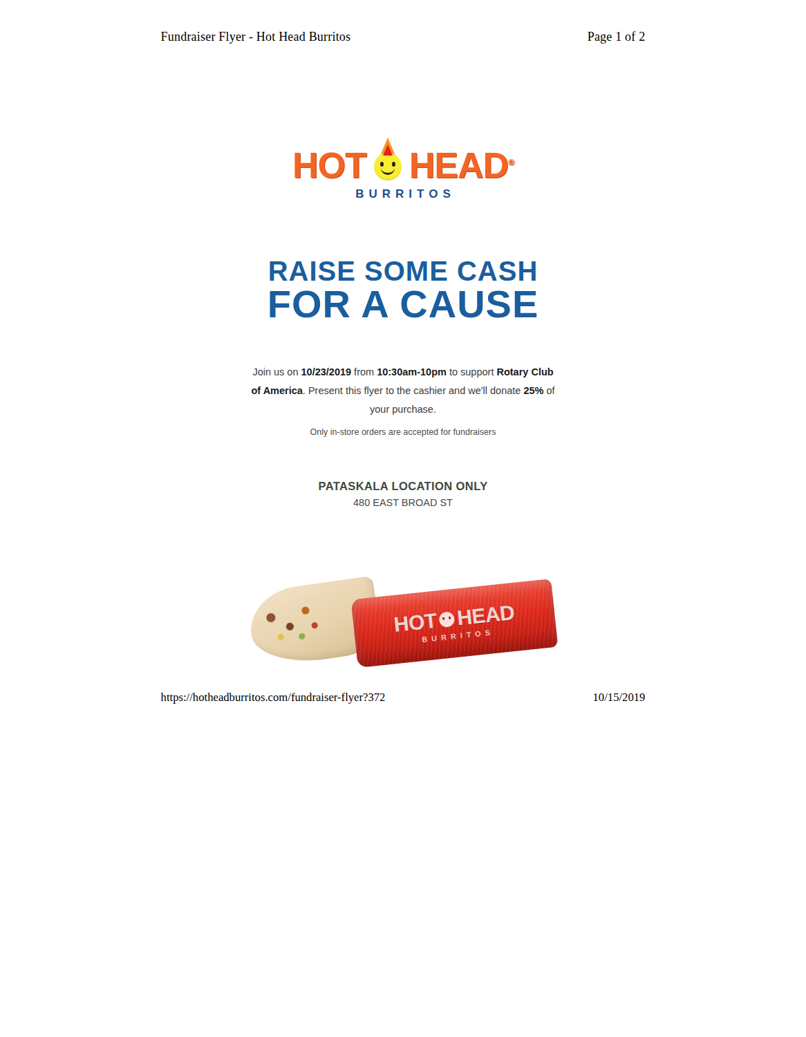Fundraiser Flyer - Hot Head Burritos Page 1 of 2
HOT HEAD®
BURRITOS
RAISE SOME CASH FOR A CAUSE
Join us on 10/23/2019 from 10:30am-10pm to support Rotary Club of America. Present this flyer to the cashier and we'll donate 25% of your purchase. Only in-store orders are accepted for fundraisers
PATASKALA LOCATION ONLY
480 EAST BROAD ST
HOT HEAD
BURRITOS
https://hotheadburritos.com/fundraiser-flyer?372 10/15/2019